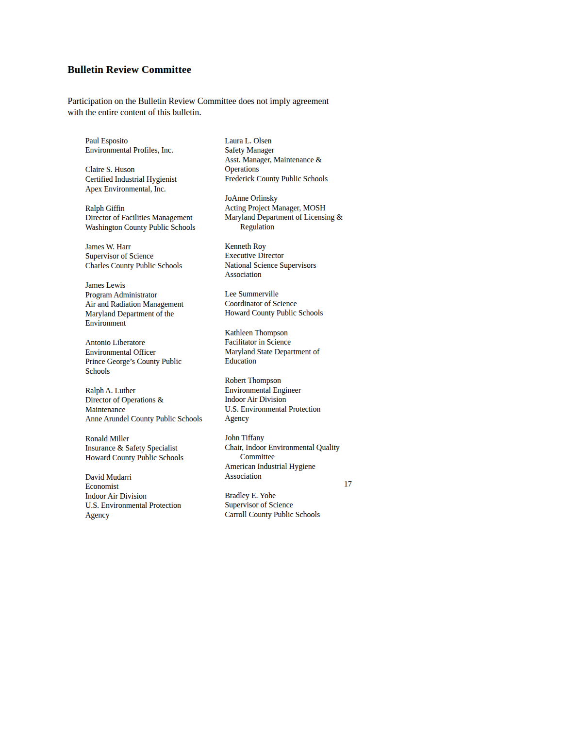Bulletin Review Committee
Participation on the Bulletin Review Committee does not imply agreement with the entire content of this bulletin.
Paul Esposito Environmental Profiles, Inc.
Claire S. Huson Certified Industrial Hygienist Apex Environmental, Inc.
Ralph Giffin Director of Facilities Management Washington County Public Schools
James W. Harr Supervisor of Science Charles County Public Schools
James Lewis Program Administrator Air and Radiation Management Maryland Department of the Environment
Antonio Liberatore Environmental Officer Prince George’s County Public Schools
Ralph A. Luther Director of Operations & Maintenance Anne Arundel County Public Schools
Ronald Miller Insurance & Safety Specialist Howard County Public Schools
David Mudarri Economist Indoor Air Division U.S. Environmental Protection Agency
Laura L. Olsen Safety Manager Asst. Manager, Maintenance & Operations Frederick County Public Schools
JoAnne Orlinsky Acting Project Manager, MOSH Maryland Department of Licensing & Regulation
Kenneth Roy Executive Director National Science Supervisors Association
Lee Summerville Coordinator of Science Howard County Public Schools
Kathleen Thompson Facilitator in Science Maryland State Department of Education
Robert Thompson Environmental Engineer Indoor Air Division U.S. Environmental Protection Agency
John Tiffany Chair, Indoor Environmental Quality Committee American Industrial Hygiene Association
Bradley E. Yohe Supervisor of Science Carroll County Public Schools
17